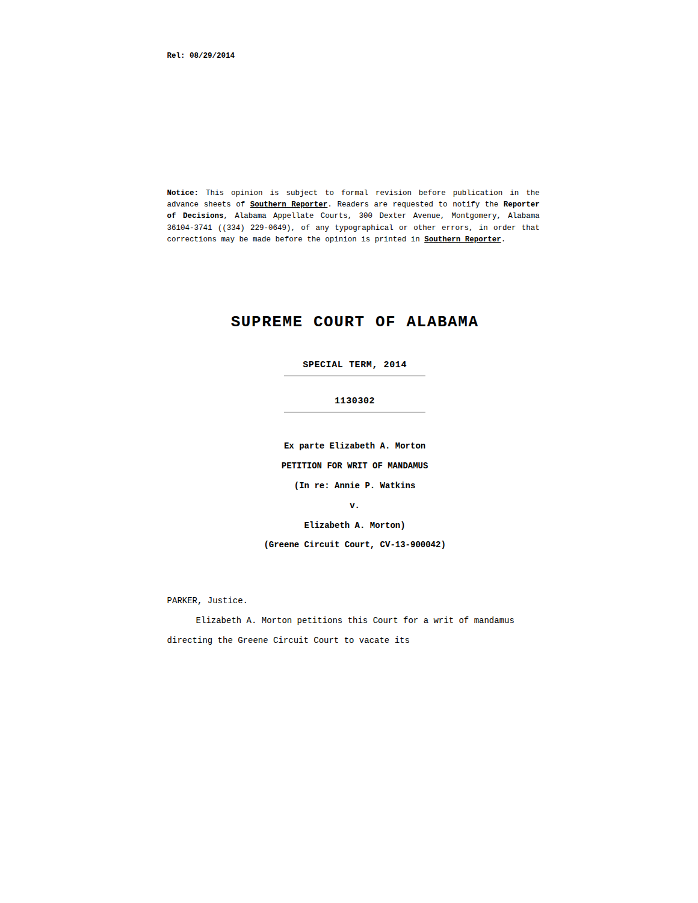Rel: 08/29/2014
Notice: This opinion is subject to formal revision before publication in the advance sheets of Southern Reporter. Readers are requested to notify the Reporter of Decisions, Alabama Appellate Courts, 300 Dexter Avenue, Montgomery, Alabama 36104-3741 ((334) 229-0649), of any typographical or other errors, in order that corrections may be made before the opinion is printed in Southern Reporter.
SUPREME COURT OF ALABAMA
SPECIAL TERM, 2014
1130302
Ex parte Elizabeth A. Morton PETITION FOR WRIT OF MANDAMUS (In re: Annie P. Watkins v. Elizabeth A. Morton) (Greene Circuit Court, CV-13-900042)
PARKER, Justice.
Elizabeth A. Morton petitions this Court for a writ of mandamus directing the Greene Circuit Court to vacate its